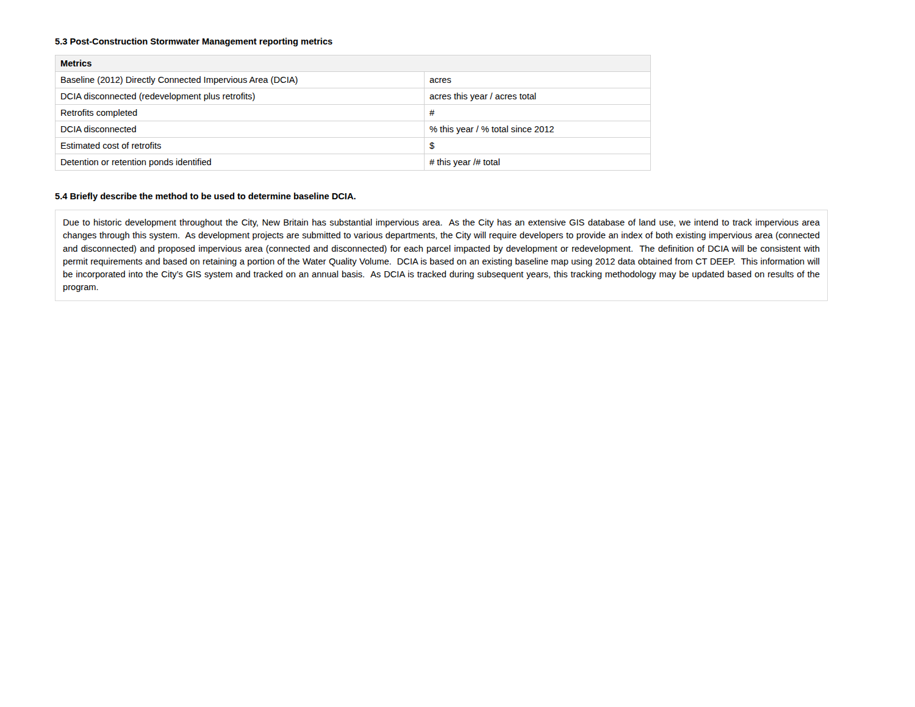5.3 Post-Construction Stormwater Management reporting metrics
| Metrics |
| Baseline (2012) Directly Connected Impervious Area (DCIA) | acres |
| DCIA disconnected (redevelopment plus retrofits) | acres this year / acres total |
| Retrofits completed | # |
| DCIA disconnected | % this year / % total since 2012 |
| Estimated cost of retrofits | $ |
| Detention or retention ponds identified | # this year /# total |
5.4 Briefly describe the method to be used to determine baseline DCIA.
Due to historic development throughout the City, New Britain has substantial impervious area. As the City has an extensive GIS database of land use, we intend to track impervious area changes through this system. As development projects are submitted to various departments, the City will require developers to provide an index of both existing impervious area (connected and disconnected) and proposed impervious area (connected and disconnected) for each parcel impacted by development or redevelopment. The definition of DCIA will be consistent with permit requirements and based on retaining a portion of the Water Quality Volume. DCIA is based on an existing baseline map using 2012 data obtained from CT DEEP. This information will be incorporated into the City’s GIS system and tracked on an annual basis. As DCIA is tracked during subsequent years, this tracking methodology may be updated based on results of the program.